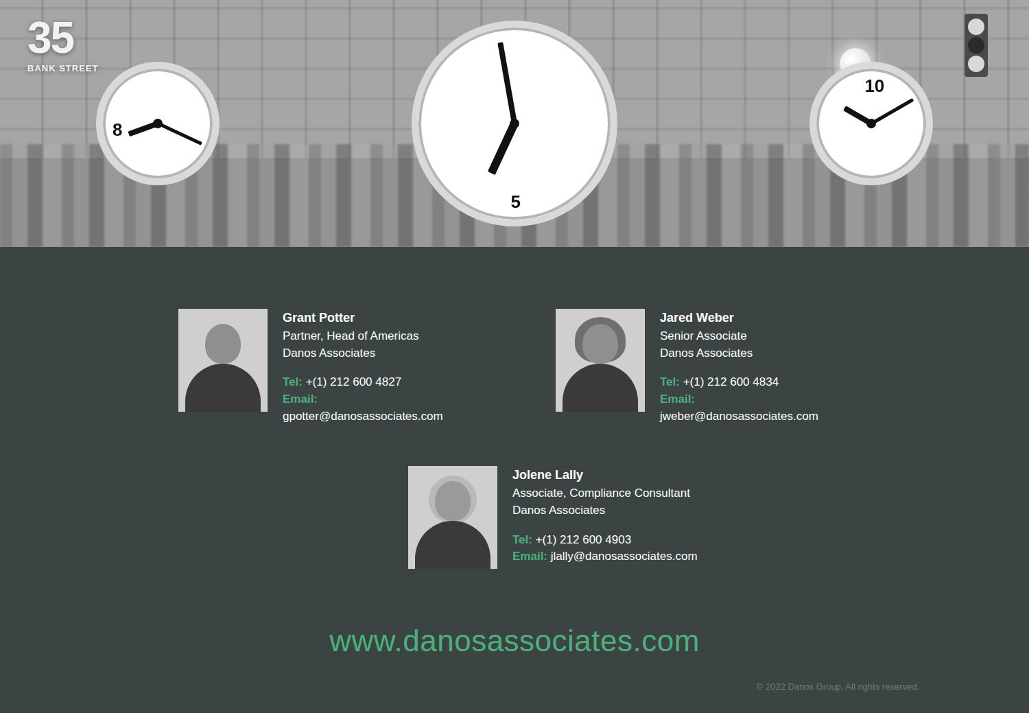35BANK STREET
8
5
10
Grant Potter
Partner, Head of Americas
Danos Associates
Tel: +(1) 212 600 4827
Email: gpotter@danosassociates.com
Jared Weber
Senior Associate
Danos Associates
Tel: +(1) 212 600 4834
Email: jweber@danosassociates.com
Jolene Lally
Associate, Compliance Consultant
Danos Associates
Tel: +(1) 212 600 4903
Email: jlally@danosassociates.com
www.danosassociates.com
© 2022 Danos Group. All rights reserved.